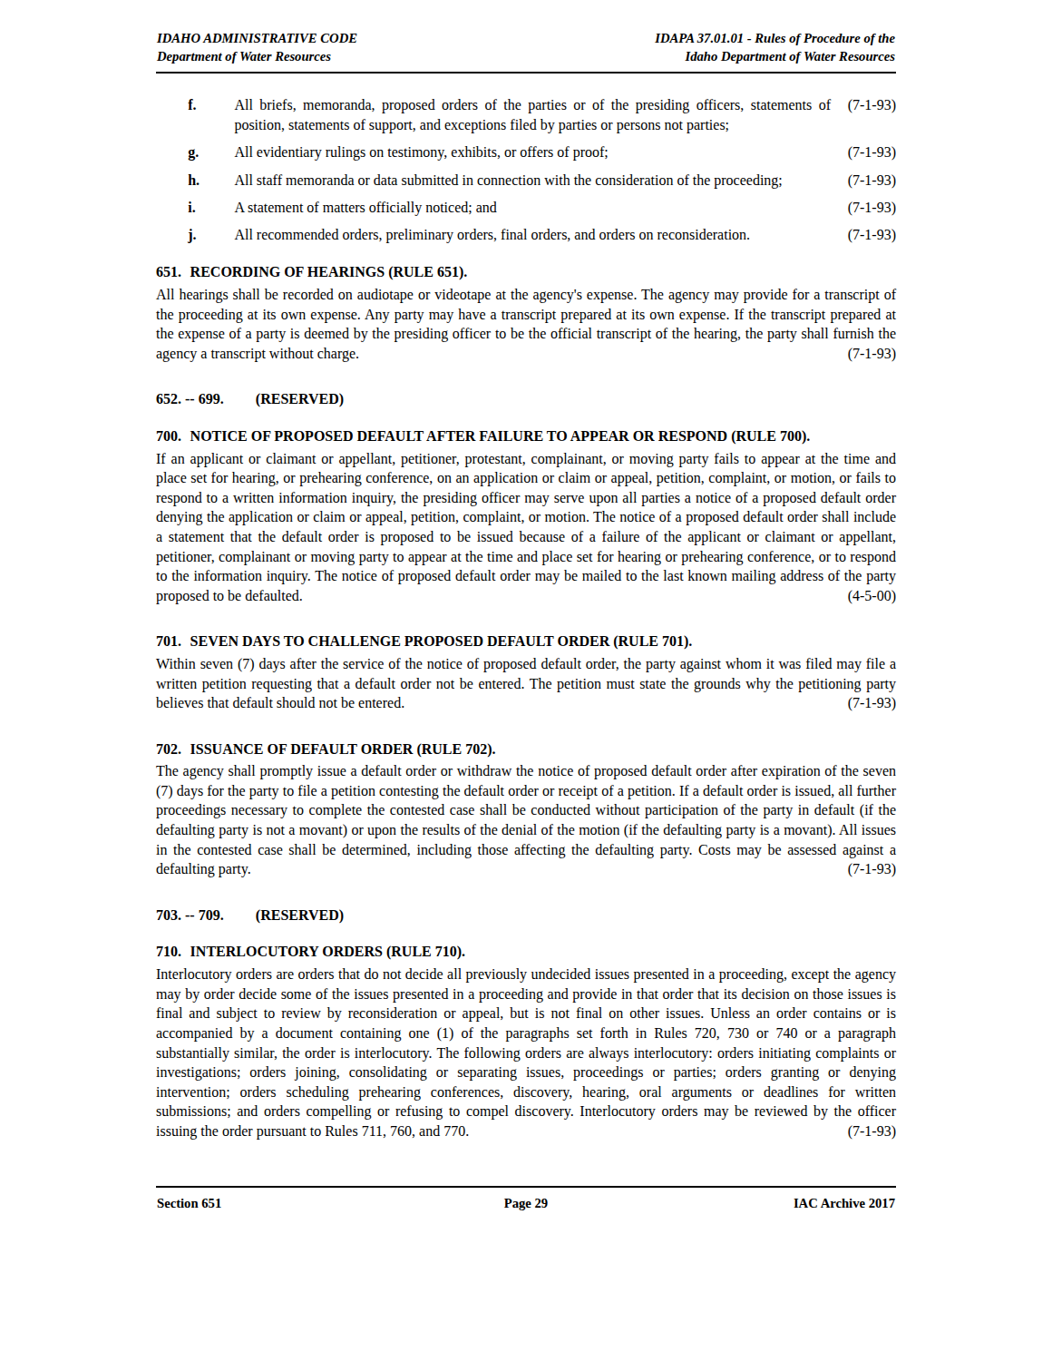| IDAHO ADMINISTRATIVE CODE Department of Water Resources | IDAPA 37.01.01 - Rules of Procedure of the Idaho Department of Water Resources |
f. All briefs, memoranda, proposed orders of the parties or of the presiding officers, statements of position, statements of support, and exceptions filed by parties or persons not parties; (7-1-93)
g. All evidentiary rulings on testimony, exhibits, or offers of proof; (7-1-93)
h. All staff memoranda or data submitted in connection with the consideration of the proceeding; (7-1-93)
i. A statement of matters officially noticed; and (7-1-93)
j. All recommended orders, preliminary orders, final orders, and orders on reconsideration. (7-1-93)
651. RECORDING OF HEARINGS (RULE 651).
All hearings shall be recorded on audiotape or videotape at the agency's expense. The agency may provide for a transcript of the proceeding at its own expense. Any party may have a transcript prepared at its own expense. If the transcript prepared at the expense of a party is deemed by the presiding officer to be the official transcript of the hearing, the party shall furnish the agency a transcript without charge. (7-1-93)
652. -- 699.(RESERVED)
700. NOTICE OF PROPOSED DEFAULT AFTER FAILURE TO APPEAR OR RESPOND (RULE 700).
If an applicant or claimant or appellant, petitioner, protestant, complainant, or moving party fails to appear at the time and place set for hearing, or prehearing conference, on an application or claim or appeal, petition, complaint, or motion, or fails to respond to a written information inquiry, the presiding officer may serve upon all parties a notice of a proposed default order denying the application or claim or appeal, petition, complaint, or motion. The notice of a proposed default order shall include a statement that the default order is proposed to be issued because of a failure of the applicant or claimant or appellant, petitioner, complainant or moving party to appear at the time and place set for hearing or prehearing conference, or to respond to the information inquiry. The notice of proposed default order may be mailed to the last known mailing address of the party proposed to be defaulted. (4-5-00)
701. SEVEN DAYS TO CHALLENGE PROPOSED DEFAULT ORDER (RULE 701).
Within seven (7) days after the service of the notice of proposed default order, the party against whom it was filed may file a written petition requesting that a default order not be entered. The petition must state the grounds why the petitioning party believes that default should not be entered. (7-1-93)
702. ISSUANCE OF DEFAULT ORDER (RULE 702).
The agency shall promptly issue a default order or withdraw the notice of proposed default order after expiration of the seven (7) days for the party to file a petition contesting the default order or receipt of a petition. If a default order is issued, all further proceedings necessary to complete the contested case shall be conducted without participation of the party in default (if the defaulting party is not a movant) or upon the results of the denial of the motion (if the defaulting party is a movant). All issues in the contested case shall be determined, including those affecting the defaulting party. Costs may be assessed against a defaulting party. (7-1-93)
703. -- 709.(RESERVED)
710. INTERLOCUTORY ORDERS (RULE 710).
Interlocutory orders are orders that do not decide all previously undecided issues presented in a proceeding, except the agency may by order decide some of the issues presented in a proceeding and provide in that order that its decision on those issues is final and subject to review by reconsideration or appeal, but is not final on other issues. Unless an order contains or is accompanied by a document containing one (1) of the paragraphs set forth in Rules 720, 730 or 740 or a paragraph substantially similar, the order is interlocutory. The following orders are always interlocutory: orders initiating complaints or investigations; orders joining, consolidating or separating issues, proceedings or parties; orders granting or denying intervention; orders scheduling prehearing conferences, discovery, hearing, oral arguments or deadlines for written submissions; and orders compelling or refusing to compel discovery. Interlocutory orders may be reviewed by the officer issuing the order pursuant to Rules 711, 760, and 770. (7-1-93)
| Section 651 | Page 29 | IAC Archive 2017 |